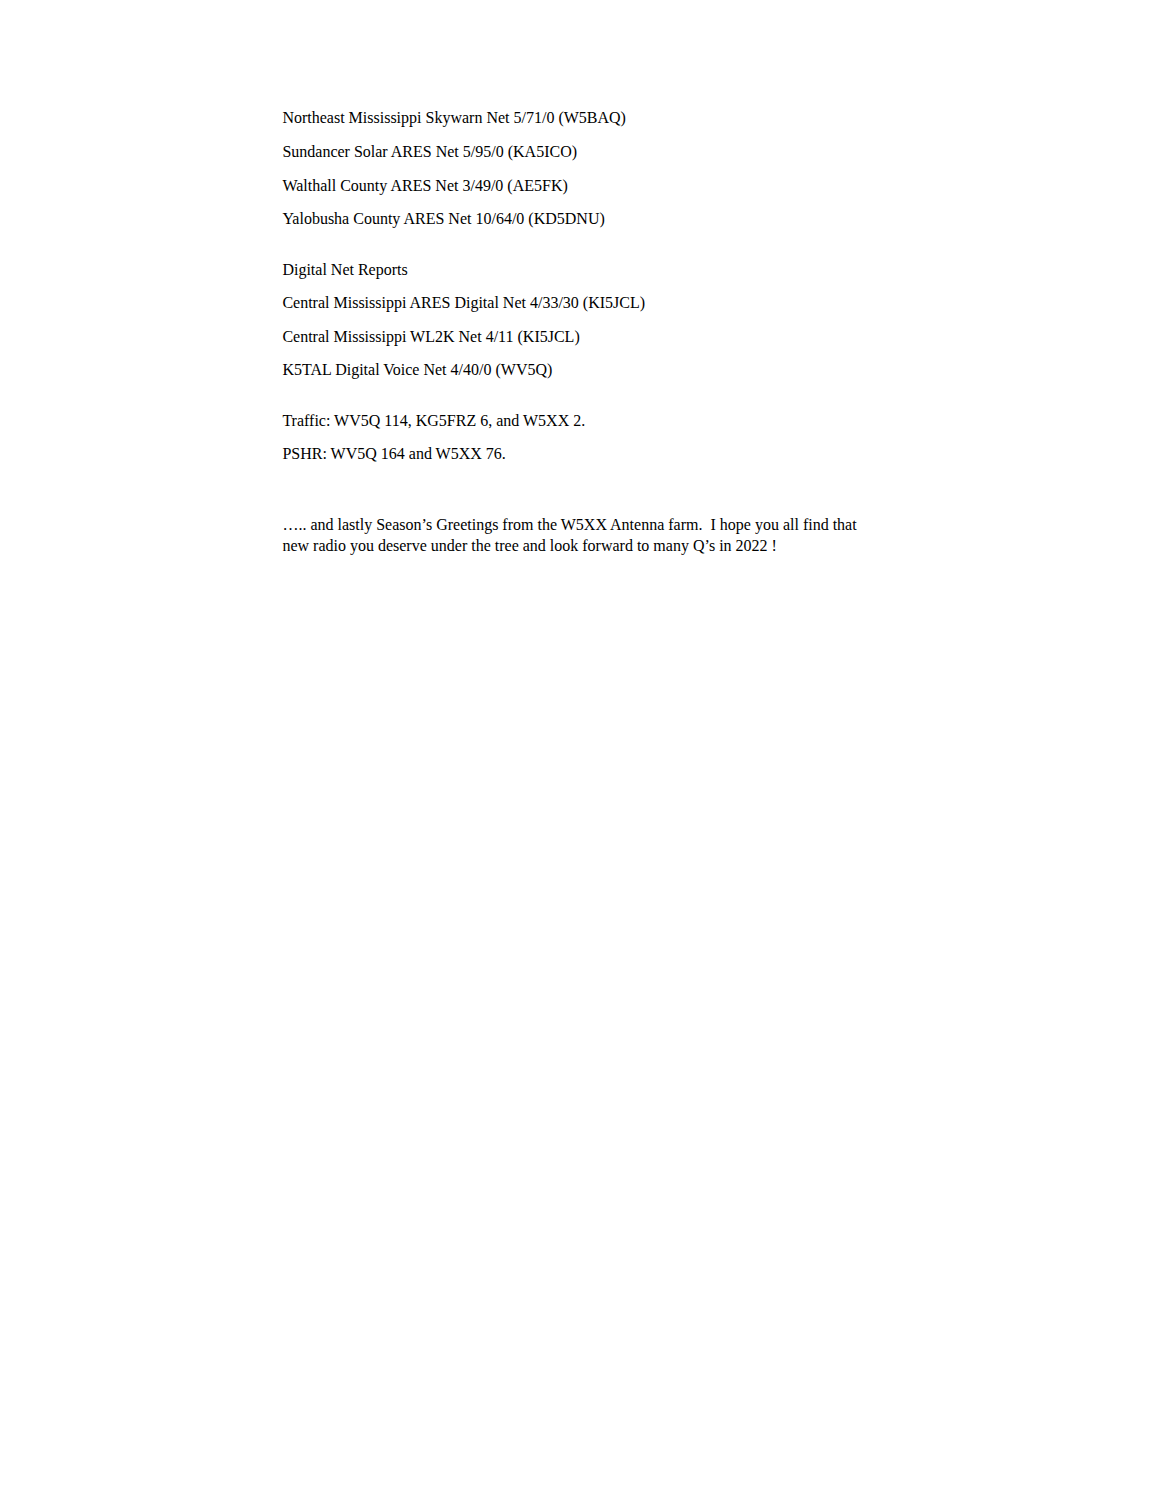Northeast Mississippi Skywarn Net 5/71/0 (W5BAQ)
Sundancer Solar ARES Net 5/95/0 (KA5ICO)
Walthall County ARES Net 3/49/0 (AE5FK)
Yalobusha County ARES Net 10/64/0 (KD5DNU)
Digital Net Reports
Central Mississippi ARES Digital Net 4/33/30 (KI5JCL)
Central Mississippi WL2K Net 4/11 (KI5JCL)
K5TAL Digital Voice Net 4/40/0 (WV5Q)
Traffic: WV5Q 114, KG5FRZ 6, and W5XX 2.
PSHR: WV5Q 164 and W5XX 76.
….. and lastly Season’s Greetings from the W5XX Antenna farm. I hope you all find that new radio you deserve under the tree and look forward to many Q’s in 2022 !